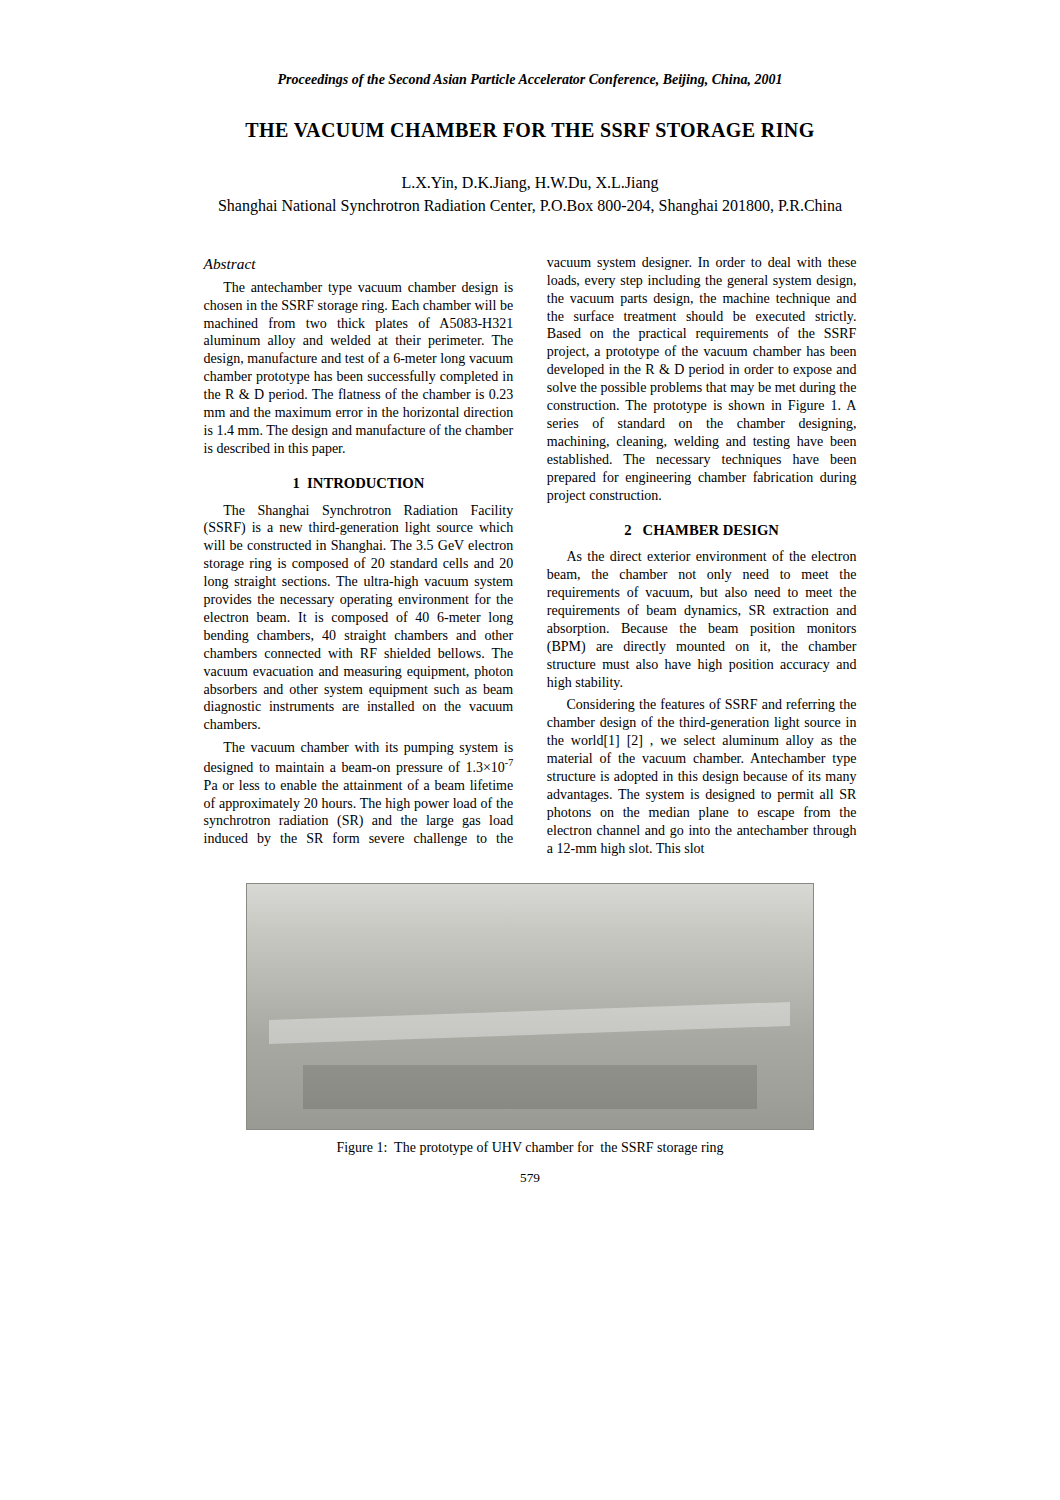Proceedings of the Second Asian Particle Accelerator Conference, Beijing, China, 2001
THE VACUUM CHAMBER FOR THE SSRF STORAGE RING
L.X.Yin, D.K.Jiang, H.W.Du, X.L.Jiang
Shanghai National Synchrotron Radiation Center, P.O.Box 800-204, Shanghai 201800, P.R.China
Abstract
The antechamber type vacuum chamber design is chosen in the SSRF storage ring. Each chamber will be machined from two thick plates of A5083-H321 aluminum alloy and welded at their perimeter. The design, manufacture and test of a 6-meter long vacuum chamber prototype has been successfully completed in the R & D period. The flatness of the chamber is 0.23 mm and the maximum error in the horizontal direction is 1.4 mm. The design and manufacture of the chamber is described in this paper.
1 INTRODUCTION
The Shanghai Synchrotron Radiation Facility (SSRF) is a new third-generation light source which will be constructed in Shanghai. The 3.5 GeV electron storage ring is composed of 20 standard cells and 20 long straight sections. The ultra-high vacuum system provides the necessary operating environment for the electron beam. It is composed of 40 6-meter long bending chambers, 40 straight chambers and other chambers connected with RF shielded bellows. The vacuum evacuation and measuring equipment, photon absorbers and other system equipment such as beam diagnostic instruments are installed on the vacuum chambers.
The vacuum chamber with its pumping system is designed to maintain a beam-on pressure of 1.3×10-7 Pa or less to enable the attainment of a beam lifetime of approximately 20 hours. The high power load of the synchrotron radiation (SR) and the large gas load induced by the SR form severe challenge to the vacuum system designer. In order to deal with these loads, every step including the general system design, the vacuum parts design, the machine technique and the surface treatment should be executed strictly. Based on the practical requirements of the SSRF project, a prototype of the vacuum chamber has been developed in the R & D period in order to expose and solve the possible problems that may be met during the construction. The prototype is shown in Figure 1. A series of standard on the chamber designing, machining, cleaning, welding and testing have been established. The necessary techniques have been prepared for engineering chamber fabrication during project construction.
2 CHAMBER DESIGN
As the direct exterior environment of the electron beam, the chamber not only need to meet the requirements of vacuum, but also need to meet the requirements of beam dynamics, SR extraction and absorption. Because the beam position monitors (BPM) are directly mounted on it, the chamber structure must also have high position accuracy and high stability.
Considering the features of SSRF and referring the chamber design of the third-generation light source in the world[1] [2] , we select aluminum alloy as the material of the vacuum chamber. Antechamber type structure is adopted in this design because of its many advantages. The system is designed to permit all SR photons on the median plane to escape from the electron channel and go into the antechamber through a 12-mm high slot. This slot
Figure 1: The prototype of UHV chamber for the SSRF storage ring
579